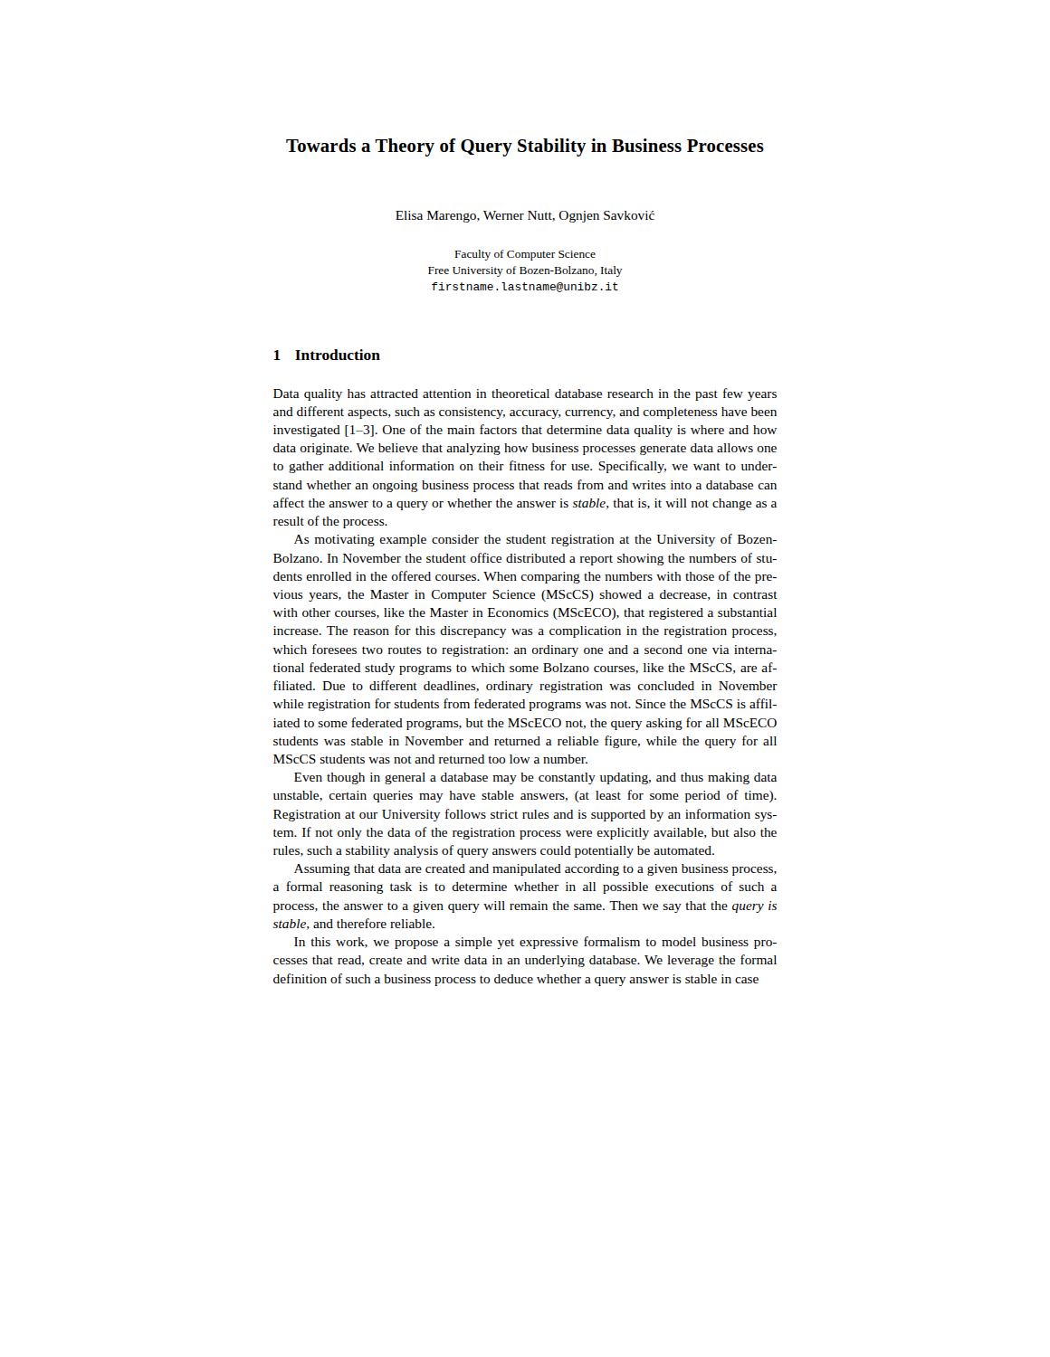Towards a Theory of Query Stability in Business Processes
Elisa Marengo, Werner Nutt, Ognjen Savković
Faculty of Computer Science
Free University of Bozen-Bolzano, Italy
firstname.lastname@unibz.it
1 Introduction
Data quality has attracted attention in theoretical database research in the past few years and different aspects, such as consistency, accuracy, currency, and completeness have been investigated [1–3]. One of the main factors that determine data quality is where and how data originate. We believe that analyzing how business processes generate data allows one to gather additional information on their fitness for use. Specifically, we want to understand whether an ongoing business process that reads from and writes into a database can affect the answer to a query or whether the answer is stable, that is, it will not change as a result of the process.
As motivating example consider the student registration at the University of Bozen-Bolzano. In November the student office distributed a report showing the numbers of students enrolled in the offered courses. When comparing the numbers with those of the previous years, the Master in Computer Science (MScCS) showed a decrease, in contrast with other courses, like the Master in Economics (MScECO), that registered a substantial increase. The reason for this discrepancy was a complication in the registration process, which foresees two routes to registration: an ordinary one and a second one via international federated study programs to which some Bolzano courses, like the MScCS, are affiliated. Due to different deadlines, ordinary registration was concluded in November while registration for students from federated programs was not. Since the MScCS is affiliated to some federated programs, but the MScECO not, the query asking for all MScECO students was stable in November and returned a reliable figure, while the query for all MScCS students was not and returned too low a number.
Even though in general a database may be constantly updating, and thus making data unstable, certain queries may have stable answers, (at least for some period of time). Registration at our University follows strict rules and is supported by an information system. If not only the data of the registration process were explicitly available, but also the rules, such a stability analysis of query answers could potentially be automated.
Assuming that data are created and manipulated according to a given business process, a formal reasoning task is to determine whether in all possible executions of such a process, the answer to a given query will remain the same. Then we say that the query is stable, and therefore reliable.
In this work, we propose a simple yet expressive formalism to model business processes that read, create and write data in an underlying database. We leverage the formal definition of such a business process to deduce whether a query answer is stable in case